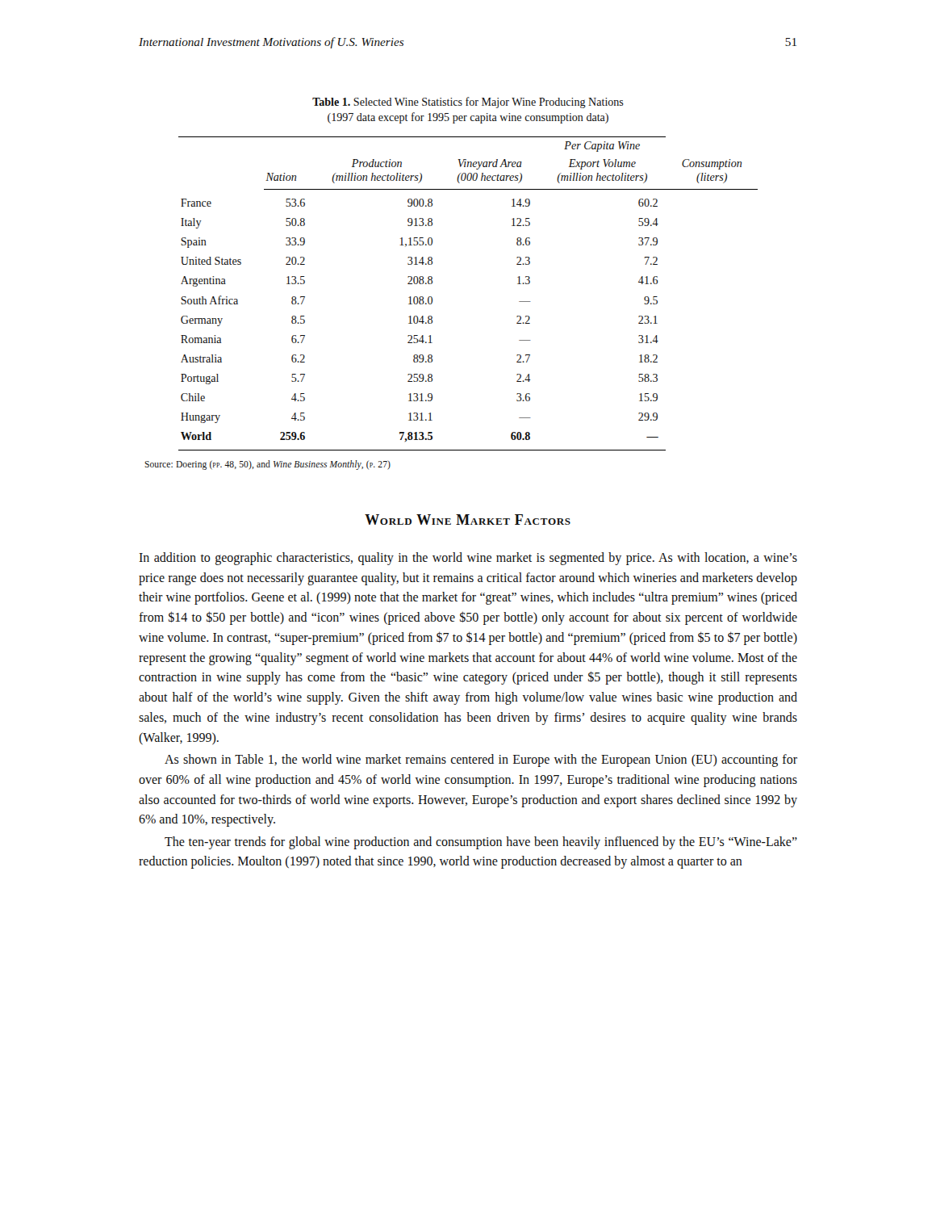International Investment Motivations of U.S. Wineries 51
Table 1. Selected Wine Statistics for Major Wine Producing Nations (1997 data except for 1995 per capita wine consumption data)
| | | Per Capita Wine |
| --- | --- | --- |
| Nation | Production (million hectoliters) | Vineyard Area (000 hectares) | Export Volume (million hectoliters) | Consumption (liters) |
| France | 53.6 | 900.8 | 14.9 | 60.2 |
| Italy | 50.8 | 913.8 | 12.5 | 59.4 |
| Spain | 33.9 | 1,155.0 | 8.6 | 37.9 |
| United States | 20.2 | 314.8 | 2.3 | 7.2 |
| Argentina | 13.5 | 208.8 | 1.3 | 41.6 |
| South Africa | 8.7 | 108.0 | — | 9.5 |
| Germany | 8.5 | 104.8 | 2.2 | 23.1 |
| Romania | 6.7 | 254.1 | — | 31.4 |
| Australia | 6.2 | 89.8 | 2.7 | 18.2 |
| Portugal | 5.7 | 259.8 | 2.4 | 58.3 |
| Chile | 4.5 | 131.9 | 3.6 | 15.9 |
| Hungary | 4.5 | 131.1 | — | 29.9 |
| World | 259.6 | 7,813.5 | 60.8 | — |
Source: Doering (pp. 48, 50), and Wine Business Monthly, (p. 27)
World Wine Market Factors
In addition to geographic characteristics, quality in the world wine market is segmented by price. As with location, a wine’s price range does not necessarily guarantee quality, but it remains a critical factor around which wineries and marketers develop their wine portfolios. Geene et al. (1999) note that the market for “great” wines, which includes “ultra premium” wines (priced from $14 to $50 per bottle) and “icon” wines (priced above $50 per bottle) only account for about six percent of worldwide wine volume. In contrast, “super-premium” (priced from $7 to $14 per bottle) and “premium” (priced from $5 to $7 per bottle) represent the growing “quality” segment of world wine markets that account for about 44% of world wine volume. Most of the contraction in wine supply has come from the “basic” wine category (priced under $5 per bottle), though it still represents about half of the world’s wine supply. Given the shift away from high volume/low value wines basic wine production and sales, much of the wine industry’s recent consolidation has been driven by firms’ desires to acquire quality wine brands (Walker, 1999).
As shown in Table 1, the world wine market remains centered in Europe with the European Union (EU) accounting for over 60% of all wine production and 45% of world wine consumption. In 1997, Europe’s traditional wine producing nations also accounted for two-thirds of world wine exports. However, Europe’s production and export shares declined since 1992 by 6% and 10%, respectively.
The ten-year trends for global wine production and consumption have been heavily influenced by the EU’s “Wine-Lake” reduction policies. Moulton (1997) noted that since 1990, world wine production decreased by almost a quarter to an